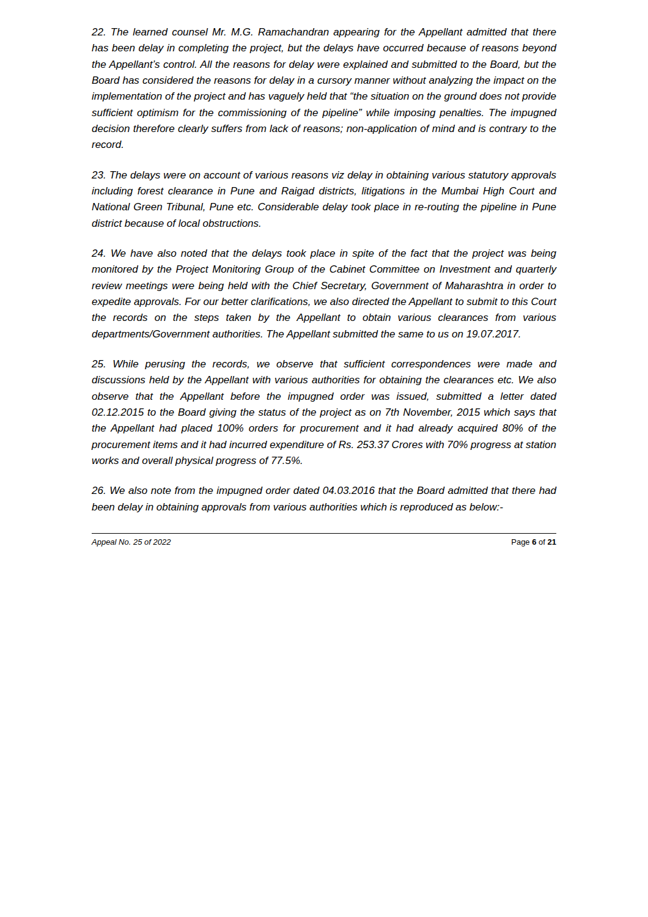22. The learned counsel Mr. M.G. Ramachandran appearing for the Appellant admitted that there has been delay in completing the project, but the delays have occurred because of reasons beyond the Appellant’s control. All the reasons for delay were explained and submitted to the Board, but the Board has considered the reasons for delay in a cursory manner without analyzing the impact on the implementation of the project and has vaguely held that “the situation on the ground does not provide sufficient optimism for the commissioning of the pipeline” while imposing penalties. The impugned decision therefore clearly suffers from lack of reasons; non-application of mind and is contrary to the record.
23. The delays were on account of various reasons viz delay in obtaining various statutory approvals including forest clearance in Pune and Raigad districts, litigations in the Mumbai High Court and National Green Tribunal, Pune etc. Considerable delay took place in re-routing the pipeline in Pune district because of local obstructions.
24. We have also noted that the delays took place in spite of the fact that the project was being monitored by the Project Monitoring Group of the Cabinet Committee on Investment and quarterly review meetings were being held with the Chief Secretary, Government of Maharashtra in order to expedite approvals. For our better clarifications, we also directed the Appellant to submit to this Court the records on the steps taken by the Appellant to obtain various clearances from various departments/Government authorities. The Appellant submitted the same to us on 19.07.2017.
25. While perusing the records, we observe that sufficient correspondences were made and discussions held by the Appellant with various authorities for obtaining the clearances etc. We also observe that the Appellant before the impugned order was issued, submitted a letter dated 02.12.2015 to the Board giving the status of the project as on 7th November, 2015 which says that the Appellant had placed 100% orders for procurement and it had already acquired 80% of the procurement items and it had incurred expenditure of Rs. 253.37 Crores with 70% progress at station works and overall physical progress of 77.5%.
26. We also note from the impugned order dated 04.03.2016 that the Board admitted that there had been delay in obtaining approvals from various authorities which is reproduced as below:-
Appeal No. 25 of 2022
Page 6 of 21